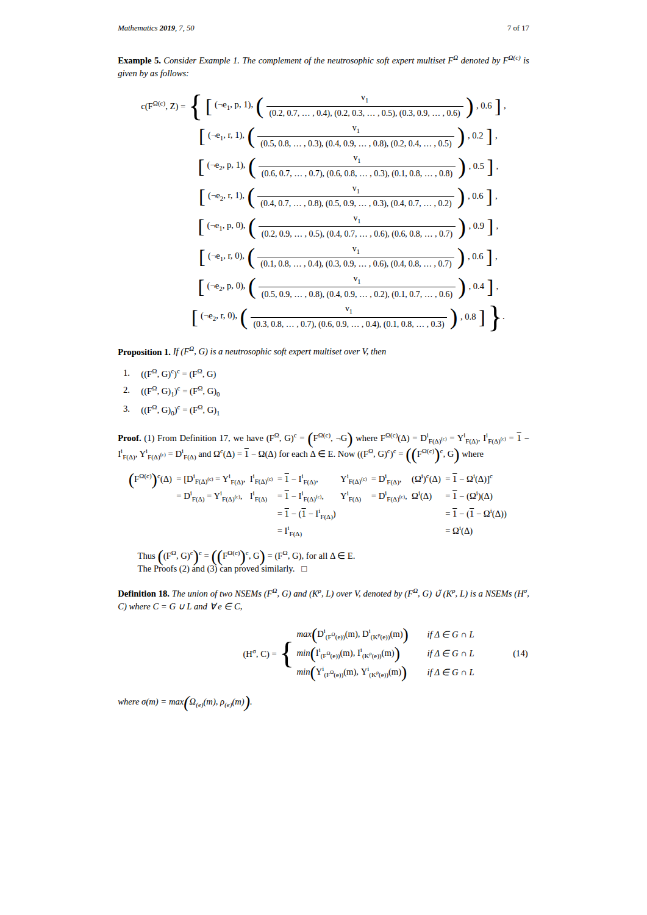Mathematics 2019, 7, 50 7 of 17
Example 5. Consider Example 1. The complement of the neutrosophic soft expert multiset FΩ denoted by FΩ(c) is given by as follows:
| c(F Ω(c) , Z) = | { | [ | (¬e 1 , p, 1), | ( | v 1 (0.2, 0.7, … , 0.4), (0.2, 0.3, … , 0.5), (0.3, 0.9, … , 0.6) | ) | , 0.6 | ] | , |
| | [ | (¬e 1 , r, 1), | ( | v 1 (0.5, 0.8, … , 0.3), (0.4, 0.9, … , 0.8), (0.2, 0.4, … , 0.5) | ) | , 0.2 | ] | , |
| | [ | (¬e 2 , p, 1), | ( | v 1 (0.6, 0.7, … , 0.7), (0.6, 0.8, … , 0.3), (0.1, 0.8, … , 0.8) | ) | , 0.5 | ] | , |
| | [ | (¬e 2 , r, 1), | ( | v 1 (0.4, 0.7, … , 0.8), (0.5, 0.9, … , 0.3), (0.4, 0.7, … , 0.2) | ) | , 0.6 | ] | , |
| | [ | (¬e 1 , p, 0), | ( | v 1 (0.2, 0.9, … , 0.5), (0.4, 0.7, … , 0.6), (0.6, 0.8, … , 0.7) | ) | , 0.9 | ] | , |
| | [ | (¬e 1 , r, 0), | ( | v 1 (0.1, 0.8, … , 0.4), (0.3, 0.9, … , 0.6), (0.4, 0.8, … , 0.7) | ) | , 0.6 | ] | , |
| | [ | (¬e 2 , p, 0), | ( | v 1 (0.5, 0.9, … , 0.8), (0.4, 0.9, … , 0.2), (0.1, 0.7, … , 0.6) | ) | , 0.4 | ] | , |
| | [ | (¬e 2 , r, 0), | ( | v 1 (0.3, 0.8, … , 0.7), (0.6, 0.9, … , 0.4), (0.1, 0.8, … , 0.3) | ) | , 0.8 | ] | } . |
Proposition 1. If (FΩ, G) is a neutrosophic soft expert multiset over V, then
((FΩ, G)c)c = (FΩ, G)
((FΩ, G)1)c = (FΩ, G)0
((FΩ, G)0)c = (FΩ, G)1
Proof. (1) From Definition 17, we have (FΩ, G)c = (FΩ(c), ¬G) where FΩ(c)(Δ) = DiF(Δ)(c) = YiF(Δ), IiF(Δ)(c) = 1 − IiF(Δ), YiF(Δ)(c) = DiF(Δ) and Ωc(Δ) = 1 − Ω(Δ) for each Δ ∈ E. Now ((FΩ, G)c)c = ((FΩ(c))c, G) where
| ( F Ω(c) ) c (Δ) | = [D i F(Δ) (c) = Y i F(Δ) , | I i F(Δ) (c) | = 1 − I i F(Δ) , | Y i F(Δ) (c) | = D i F(Δ) , | (Ω i ) c (Δ) | = 1 − Ω i (Δ)] c |
| | = D i F(Δ) = Y i F(Δ) (c) , | I i F(Δ) | = 1 − I i F(Δ) (c) , | Y i F(Δ) | = D i F(Δ) (c) , | Ω i (Δ) | = 1 − (Ω i )(Δ) |
| | | | = 1 − ( 1 − I i F(Δ) ) | | | | = 1 − ( 1 − Ω i (Δ)) |
| | | | = I i F(Δ) | | | | = Ω i (Δ) |
Thus ((FΩ, G)c)c = ((FΩ(c))c, G) = (FΩ, G), for all Δ ∈ E.
The Proofs (2) and (3) can proved similarly. □
Definition 18. The union of two NSEMs (FΩ, G) and (Kρ, L) over V, denoted by (FΩ, G) ∪̃ (Kρ, L) is a NSEMs (Hσ, C) where C = G ∪ L and ∀ e ∈ C,
| | (H σ , C) = | { | / max ( D i (F Ω (e)) (m), D i (K ρ (e)) (m) ) / if Δ ∈ G ∩ L / / min ( I i (F Ω (e)) (m), I i (K ρ (e)) (m) ) / if Δ ∈ G ∩ L / / min ( Y i (F Ω (e)) (m), Y i (K ρ (e)) (m) ) / if Δ ∈ G ∩ L / | (14) |
where σ(m) = max(Ω(e)(m), ρ(e)(m)).